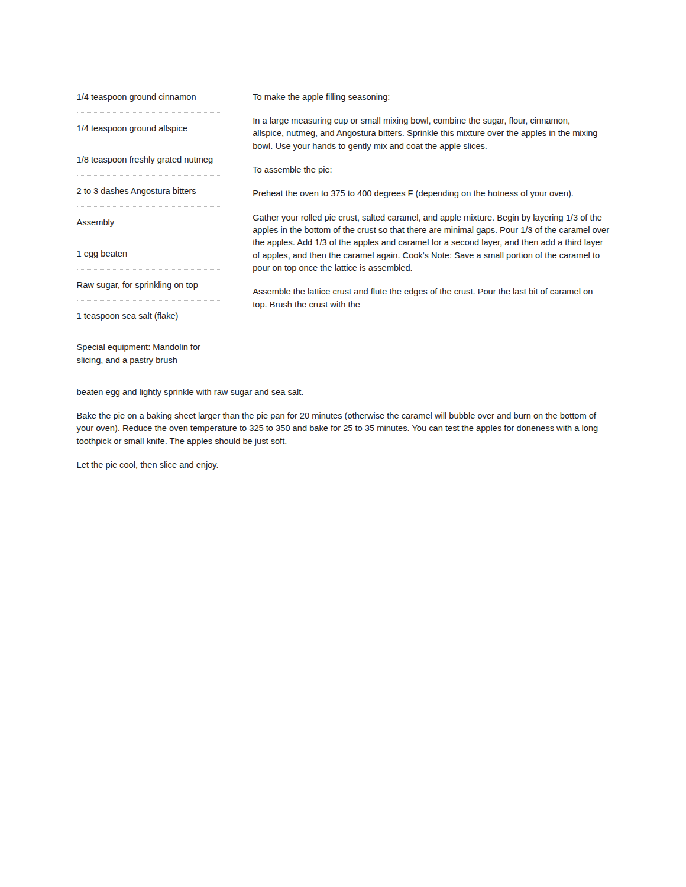1/4 teaspoon ground cinnamon
1/4 teaspoon ground allspice
1/8 teaspoon freshly grated nutmeg
2 to 3 dashes Angostura bitters
Assembly
1 egg beaten
Raw sugar, for sprinkling on top
1 teaspoon sea salt (flake)
Special equipment: Mandolin for slicing, and a pastry brush
To make the apple filling seasoning:
In a large measuring cup or small mixing bowl, combine the sugar, flour, cinnamon,
allspice, nutmeg, and Angostura bitters. Sprinkle this mixture over the apples in the mixing bowl. Use your hands to gently mix and coat the apple slices.
To assemble the pie:
Preheat the oven to 375 to 400 degrees F (depending on the hotness of your oven).
Gather your rolled pie crust, salted caramel, and apple mixture. Begin by layering 1/3 of the apples in the bottom of the crust so that there are minimal gaps. Pour 1/3 of the caramel over the apples. Add 1/3 of the apples and caramel for a second layer, and then add a third layer of apples, and then the caramel again. Cook's Note: Save a small portion of the caramel to pour on top once the lattice is assembled.
Assemble the lattice crust and flute the edges of the crust. Pour the last bit of caramel on top. Brush the crust with the
beaten egg and lightly sprinkle with raw sugar and sea salt.
Bake the pie on a baking sheet larger than the pie pan for 20 minutes (otherwise the caramel will bubble over and burn on the bottom of your oven). Reduce the oven temperature to 325 to 350 and bake for 25 to 35 minutes. You can test the apples for doneness with a long toothpick or small knife. The apples should be just soft.
Let the pie cool, then slice and enjoy.